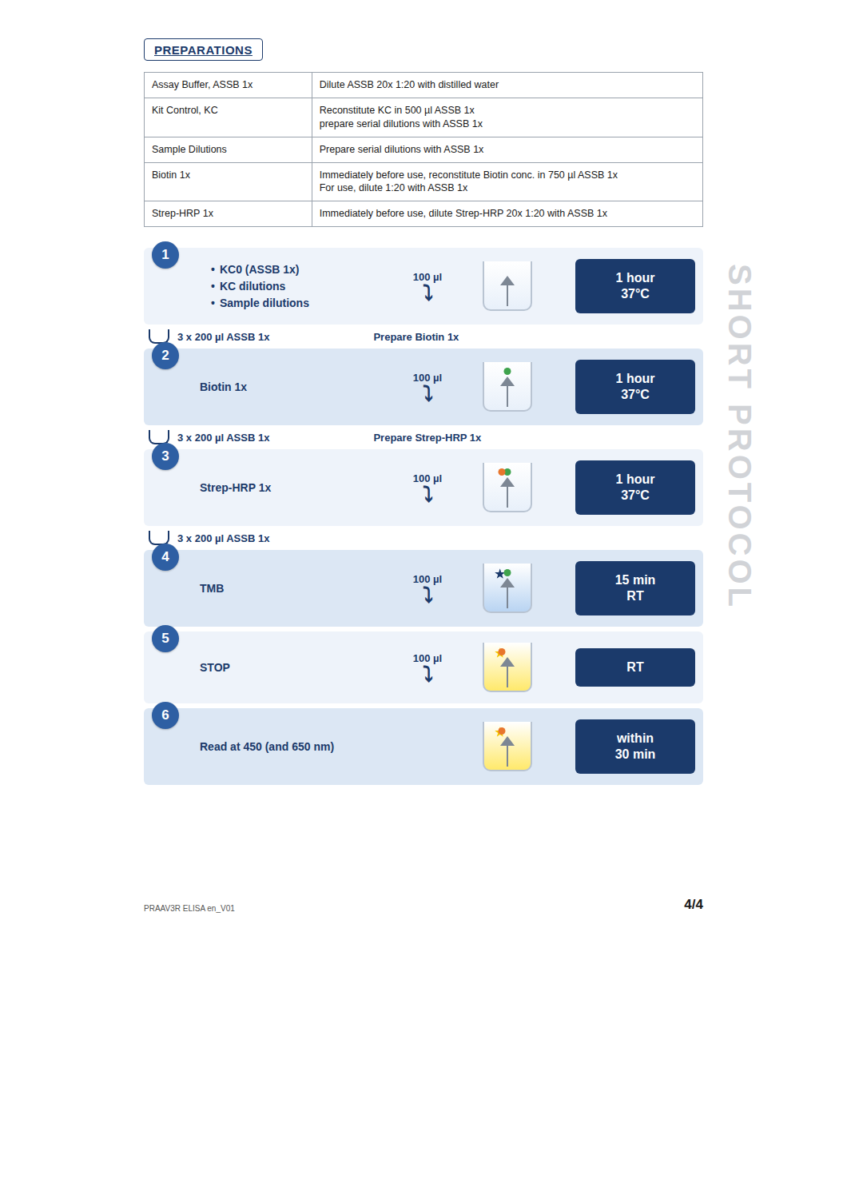PREPARATIONS
| Assay Buffer, ASSB 1x | Dilute ASSB 20x 1:20 with distilled water |
| Kit Control, KC | Reconstitute KC in 500 µl ASSB 1x prepare serial dilutions with ASSB 1x |
| Sample Dilutions | Prepare serial dilutions with ASSB 1x |
| Biotin 1x | Immediately before use, reconstitute Biotin conc. in 750 µl ASSB 1x For use, dilute 1:20 with ASSB 1x |
| Strep-HRP 1x | Immediately before use, dilute Strep-HRP 20x 1:20 with ASSB 1x |
SHORT PROTOCOL
1
KC0 (ASSB 1x)
KC dilutions
Sample dilutions
100 µl⤵
1 hour
37°C
3 x 200 µl ASSB 1x Prepare Biotin 1x
2
Biotin 1x
100 µl⤵
1 hour
37°C
3 x 200 µl ASSB 1x Prepare Strep-HRP 1x
3
Strep-HRP 1x
100 µl⤵
1 hour
37°C
3 x 200 µl ASSB 1x
4
TMB
100 µl⤵
15 min
RT
5
STOP
100 µl⤵
RT
6
Read at 450 (and 650 nm)
within
30 min
PRAAV3R ELISA en_V01 4/4